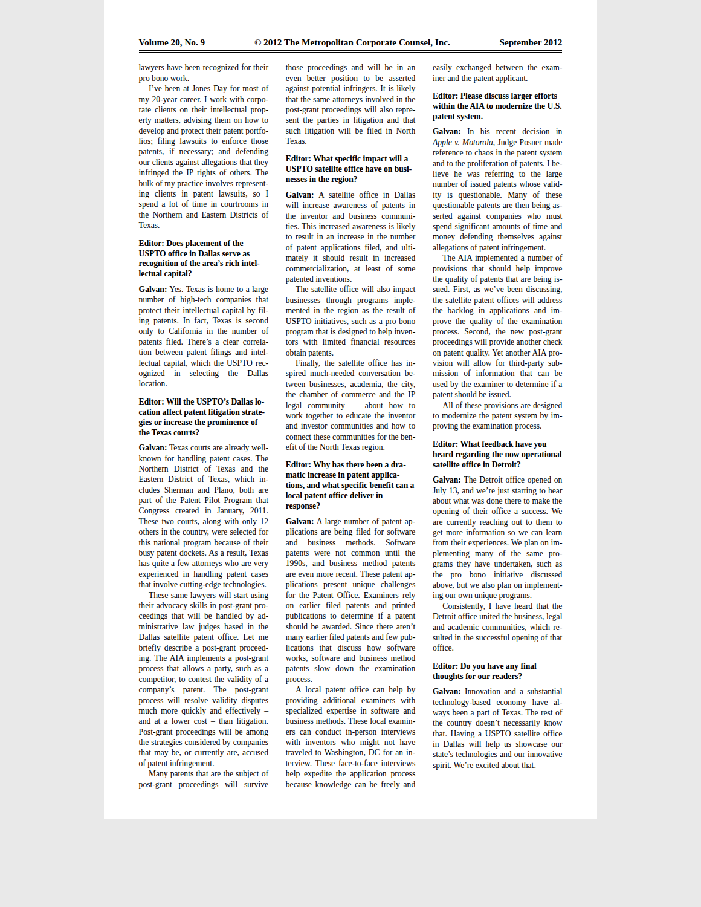Volume 20, No. 9
© 2012 The Metropolitan Corporate Counsel, Inc.
September 2012
lawyers have been recognized for their pro bono work.
I’ve been at Jones Day for most of my 20-year career. I work with corporate clients on their intellectual property matters, advising them on how to develop and protect their patent portfolios; filing lawsuits to enforce those patents, if necessary; and defending our clients against allegations that they infringed the IP rights of others. The bulk of my practice involves representing clients in patent lawsuits, so I spend a lot of time in courtrooms in the Northern and Eastern Districts of Texas.
Editor: Does placement of the USPTO office in Dallas serve as recognition of the area’s rich intellectual capital?
Galvan: Yes. Texas is home to a large number of high-tech companies that protect their intellectual capital by filing patents. In fact, Texas is second only to California in the number of patents filed. There’s a clear correlation between patent filings and intellectual capital, which the USPTO recognized in selecting the Dallas location.
Editor: Will the USPTO’s Dallas location affect patent litigation strategies or increase the prominence of the Texas courts?
Galvan: Texas courts are already well-known for handling patent cases. The Northern District of Texas and the Eastern District of Texas, which includes Sherman and Plano, both are part of the Patent Pilot Program that Congress created in January, 2011. These two courts, along with only 12 others in the country, were selected for this national program because of their busy patent dockets. As a result, Texas has quite a few attorneys who are very experienced in handling patent cases that involve cutting-edge technologies.
These same lawyers will start using their advocacy skills in post-grant proceedings that will be handled by administrative law judges based in the Dallas satellite patent office. Let me briefly describe a post-grant proceeding. The AIA implements a post-grant process that allows a party, such as a competitor, to contest the validity of a company’s patent. The post-grant process will resolve validity disputes much more quickly and effectively – and at a lower cost – than litigation. Post-grant proceedings will be among the strategies considered by companies that may be, or currently are, accused of patent infringement.
Many patents that are the subject of post-grant proceedings will survive those proceedings and will be in an even better position to be asserted against potential infringers. It is likely that the same attorneys involved in the post-grant proceedings will also represent the parties in litigation and that such litigation will be filed in North Texas.
Editor: What specific impact will a USPTO satellite office have on businesses in the region?
Galvan: A satellite office in Dallas will increase awareness of patents in the inventor and business communities. This increased awareness is likely to result in an increase in the number of patent applications filed, and ultimately it should result in increased commercialization, at least of some patented inventions.
The satellite office will also impact businesses through programs implemented in the region as the result of USPTO initiatives, such as a pro bono program that is designed to help inventors with limited financial resources obtain patents.
Finally, the satellite office has inspired much-needed conversation between businesses, academia, the city, the chamber of commerce and the IP legal community — about how to work together to educate the inventor and investor communities and how to connect these communities for the benefit of the North Texas region.
Editor: Why has there been a dramatic increase in patent applications, and what specific benefit can a local patent office deliver in response?
Galvan: A large number of patent applications are being filed for software and business methods. Software patents were not common until the 1990s, and business method patents are even more recent. These patent applications present unique challenges for the Patent Office. Examiners rely on earlier filed patents and printed publications to determine if a patent should be awarded. Since there aren’t many earlier filed patents and few publications that discuss how software works, software and business method patents slow down the examination process.
A local patent office can help by providing additional examiners with specialized expertise in software and business methods. These local examiners can conduct in-person interviews with inventors who might not have traveled to Washington, DC for an interview. These face-to-face interviews help expedite the application process because knowledge can be freely and easily exchanged between the examiner and the patent applicant.
Editor: Please discuss larger efforts within the AIA to modernize the U.S. patent system.
Galvan: In his recent decision in Apple v. Motorola, Judge Posner made reference to chaos in the patent system and to the proliferation of patents. I believe he was referring to the large number of issued patents whose validity is questionable. Many of these questionable patents are then being asserted against companies who must spend significant amounts of time and money defending themselves against allegations of patent infringement.
The AIA implemented a number of provisions that should help improve the quality of patents that are being issued. First, as we’ve been discussing, the satellite patent offices will address the backlog in applications and improve the quality of the examination process. Second, the new post-grant proceedings will provide another check on patent quality. Yet another AIA provision will allow for third-party submission of information that can be used by the examiner to determine if a patent should be issued.
All of these provisions are designed to modernize the patent system by improving the examination process.
Editor: What feedback have you heard regarding the now operational satellite office in Detroit?
Galvan: The Detroit office opened on July 13, and we’re just starting to hear about what was done there to make the opening of their office a success. We are currently reaching out to them to get more information so we can learn from their experiences. We plan on implementing many of the same programs they have undertaken, such as the pro bono initiative discussed above, but we also plan on implementing our own unique programs.
Consistently, I have heard that the Detroit office united the business, legal and academic communities, which resulted in the successful opening of that office.
Editor: Do you have any final thoughts for our readers?
Galvan: Innovation and a substantial technology-based economy have always been a part of Texas. The rest of the country doesn’t necessarily know that. Having a USPTO satellite office in Dallas will help us showcase our state’s technologies and our innovative spirit. We’re excited about that.